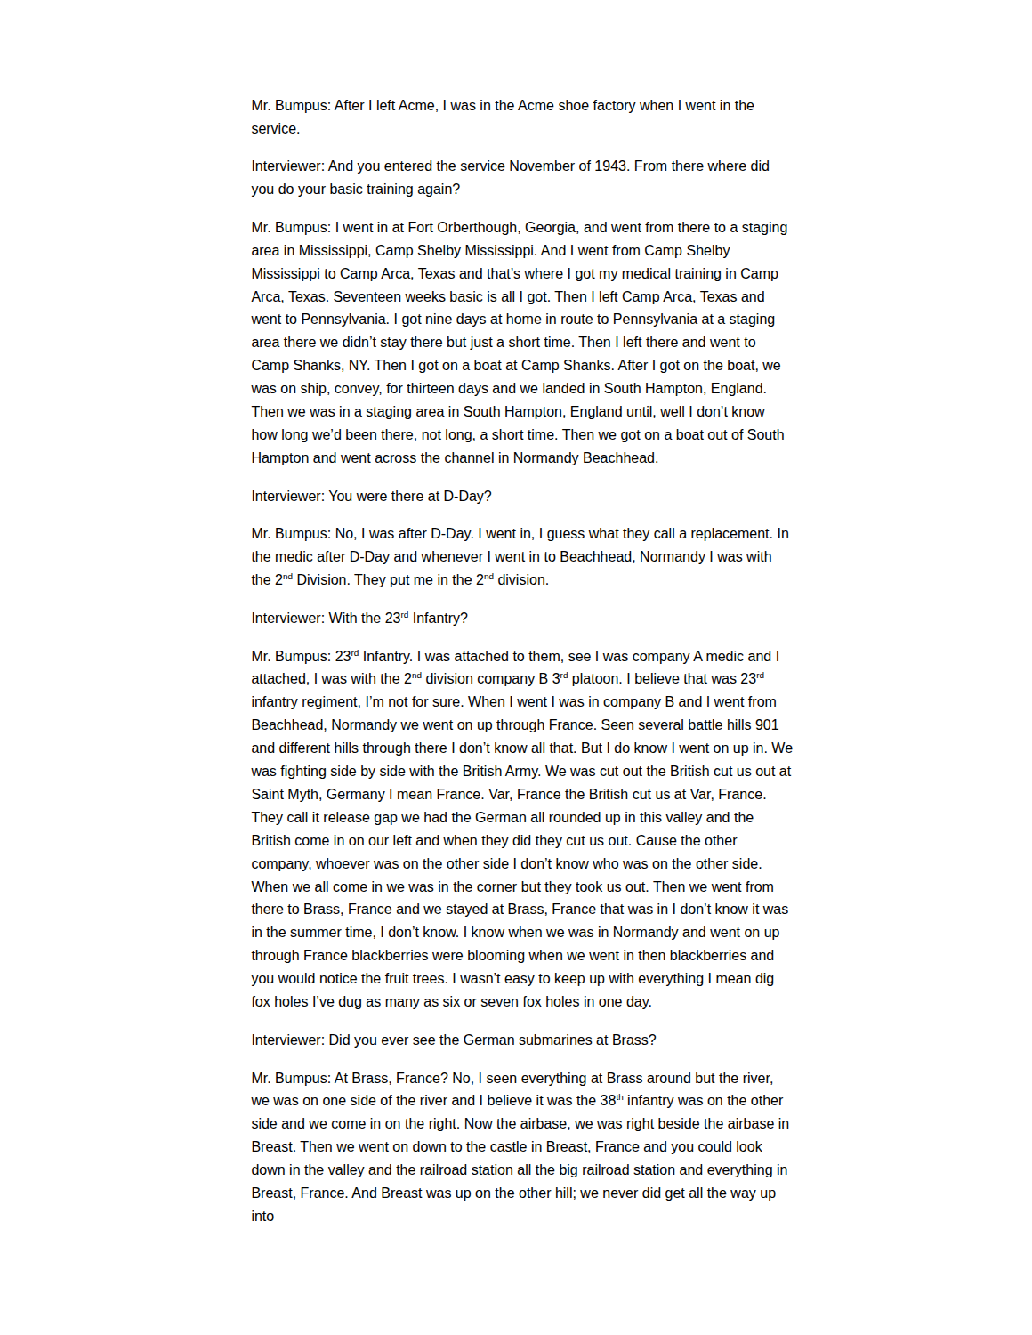Mr. Bumpus: After I left Acme, I was in the Acme shoe factory when I went in the service.
Interviewer: And you entered the service November of 1943. From there where did you do your basic training again?
Mr. Bumpus: I went in at Fort Orberthough, Georgia, and went from there to a staging area in Mississippi, Camp Shelby Mississippi. And I went from Camp Shelby Mississippi to Camp Arca, Texas and that’s where I got my medical training in Camp Arca, Texas. Seventeen weeks basic is all I got. Then I left Camp Arca, Texas and went to Pennsylvania. I got nine days at home in route to Pennsylvania at a staging area there we didn’t stay there but just a short time. Then I left there and went to Camp Shanks, NY. Then I got on a boat at Camp Shanks. After I got on the boat, we was on ship, convey, for thirteen days and we landed in South Hampton, England. Then we was in a staging area in South Hampton, England until, well I don’t know how long we’d been there, not long, a short time. Then we got on a boat out of South Hampton and went across the channel in Normandy Beachhead.
Interviewer: You were there at D-Day?
Mr. Bumpus: No, I was after D-Day. I went in, I guess what they call a replacement. In the medic after D-Day and whenever I went in to Beachhead, Normandy I was with the 2nd Division. They put me in the 2nd division.
Interviewer: With the 23rd Infantry?
Mr. Bumpus: 23rd Infantry. I was attached to them, see I was company A medic and I attached, I was with the 2nd division company B 3rd platoon. I believe that was 23rd infantry regiment, I’m not for sure. When I went I was in company B and I went from Beachhead, Normandy we went on up through France. Seen several battle hills 901 and different hills through there I don’t know all that. But I do know I went on up in. We was fighting side by side with the British Army. We was cut out the British cut us out at Saint Myth, Germany I mean France. Var, France the British cut us at Var, France. They call it release gap we had the German all rounded up in this valley and the British come in on our left and when they did they cut us out. Cause the other company, whoever was on the other side I don’t know who was on the other side. When we all come in we was in the corner but they took us out. Then we went from there to Brass, France and we stayed at Brass, France that was in I don’t know it was in the summer time, I don’t know. I know when we was in Normandy and went on up through France blackberries were blooming when we went in then blackberries and you would notice the fruit trees. I wasn’t easy to keep up with everything I mean dig fox holes I’ve dug as many as six or seven fox holes in one day.
Interviewer: Did you ever see the German submarines at Brass?
Mr. Bumpus: At Brass, France? No, I seen everything at Brass around but the river, we was on one side of the river and I believe it was the 38th infantry was on the other side and we come in on the right. Now the airbase, we was right beside the airbase in Breast. Then we went on down to the castle in Breast, France and you could look down in the valley and the railroad station all the big railroad station and everything in Breast, France. And Breast was up on the other hill; we never did get all the way up into